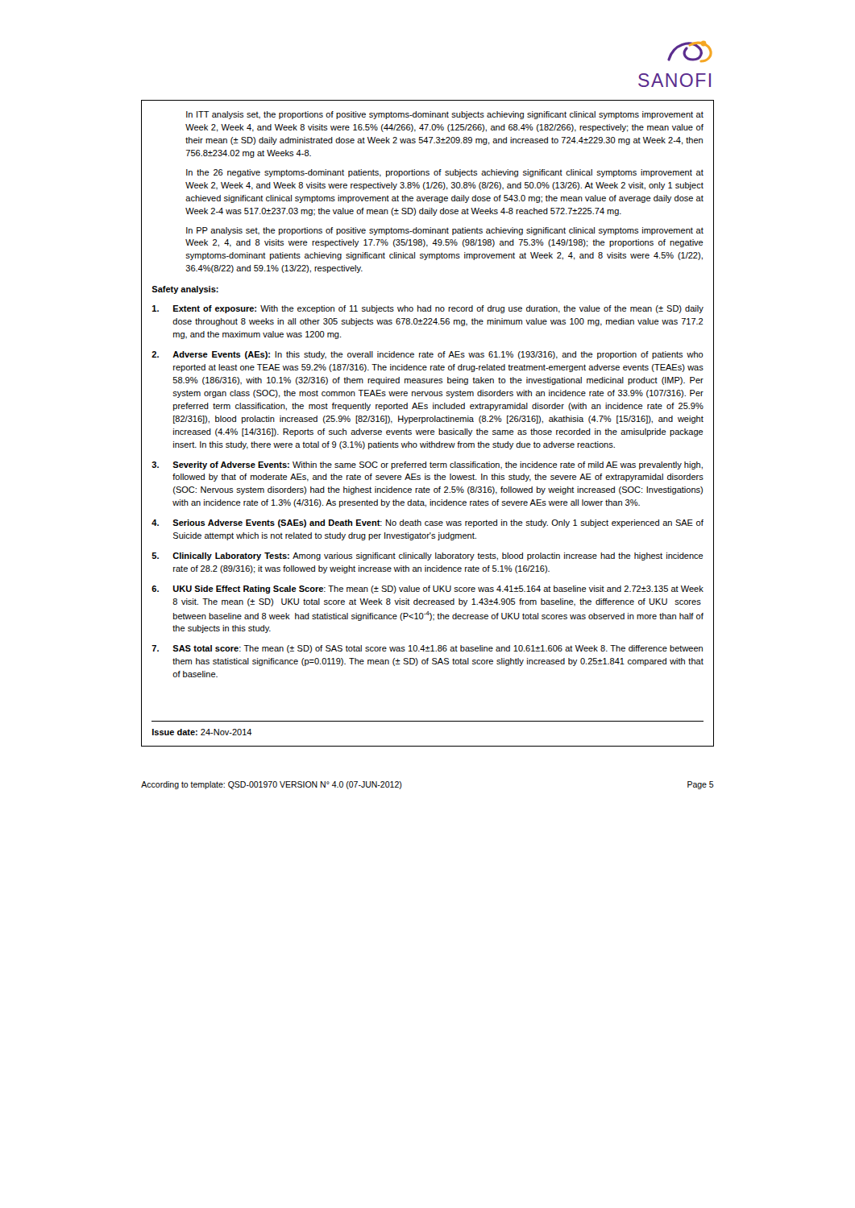SANOFI
In ITT analysis set, the proportions of positive symptoms-dominant subjects achieving significant clinical symptoms improvement at Week 2, Week 4, and Week 8 visits were 16.5% (44/266), 47.0% (125/266), and 68.4% (182/266), respectively; the mean value of their mean (± SD) daily administrated dose at Week 2 was 547.3±209.89 mg, and increased to 724.4±229.30 mg at Week 2-4, then 756.8±234.02 mg at Weeks 4-8.
In the 26 negative symptoms-dominant patients, proportions of subjects achieving significant clinical symptoms improvement at Week 2, Week 4, and Week 8 visits were respectively 3.8% (1/26), 30.8% (8/26), and 50.0% (13/26). At Week 2 visit, only 1 subject achieved significant clinical symptoms improvement at the average daily dose of 543.0 mg; the mean value of average daily dose at Week 2-4 was 517.0±237.03 mg; the value of mean (± SD) daily dose at Weeks 4-8 reached 572.7±225.74 mg.
In PP analysis set, the proportions of positive symptoms-dominant patients achieving significant clinical symptoms improvement at Week 2, 4, and 8 visits were respectively 17.7% (35/198), 49.5% (98/198) and 75.3% (149/198); the proportions of negative symptoms-dominant patients achieving significant clinical symptoms improvement at Week 2, 4, and 8 visits were 4.5% (1/22), 36.4%(8/22) and 59.1% (13/22), respectively.
Safety analysis:
Extent of exposure: With the exception of 11 subjects who had no record of drug use duration, the value of the mean (± SD) daily dose throughout 8 weeks in all other 305 subjects was 678.0±224.56 mg, the minimum value was 100 mg, median value was 717.2 mg, and the maximum value was 1200 mg.
Adverse Events (AEs): In this study, the overall incidence rate of AEs was 61.1% (193/316), and the proportion of patients who reported at least one TEAE was 59.2% (187/316). The incidence rate of drug-related treatment-emergent adverse events (TEAEs) was 58.9% (186/316), with 10.1% (32/316) of them required measures being taken to the investigational medicinal product (IMP). Per system organ class (SOC), the most common TEAEs were nervous system disorders with an incidence rate of 33.9% (107/316). Per preferred term classification, the most frequently reported AEs included extrapyramidal disorder (with an incidence rate of 25.9% [82/316]), blood prolactin increased (25.9% [82/316]), Hyperprolactinemia (8.2% [26/316]), akathisia (4.7% [15/316]), and weight increased (4.4% [14/316]). Reports of such adverse events were basically the same as those recorded in the amisulpride package insert. In this study, there were a total of 9 (3.1%) patients who withdrew from the study due to adverse reactions.
Severity of Adverse Events: Within the same SOC or preferred term classification, the incidence rate of mild AE was prevalently high, followed by that of moderate AEs, and the rate of severe AEs is the lowest. In this study, the severe AE of extrapyramidal disorders (SOC: Nervous system disorders) had the highest incidence rate of 2.5% (8/316), followed by weight increased (SOC: Investigations) with an incidence rate of 1.3% (4/316). As presented by the data, incidence rates of severe AEs were all lower than 3%.
Serious Adverse Events (SAEs) and Death Event: No death case was reported in the study. Only 1 subject experienced an SAE of Suicide attempt which is not related to study drug per Investigator's judgment.
Clinically Laboratory Tests: Among various significant clinically laboratory tests, blood prolactin increase had the highest incidence rate of 28.2 (89/316); it was followed by weight increase with an incidence rate of 5.1% (16/216).
UKU Side Effect Rating Scale Score: The mean (± SD) value of UKU score was 4.41±5.164 at baseline visit and 2.72±3.135 at Week 8 visit. The mean (± SD) UKU total score at Week 8 visit decreased by 1.43±4.905 from baseline, the difference of UKU scores between baseline and 8 week had statistical significance (P<10-4); the decrease of UKU total scores was observed in more than half of the subjects in this study.
SAS total score: The mean (± SD) of SAS total score was 10.4±1.86 at baseline and 10.61±1.606 at Week 8. The difference between them has statistical significance (p=0.0119). The mean (± SD) of SAS total score slightly increased by 0.25±1.841 compared with that of baseline.
Issue date: 24-Nov-2014
According to template: QSD-001970 VERSION N° 4.0 (07-JUN-2012)
Page 5